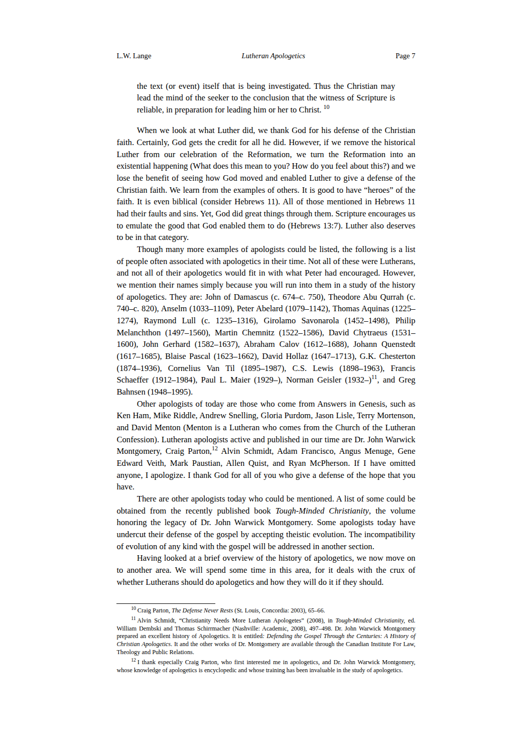L.W. Lange Lutheran Apologetics Page 7
the text (or event) itself that is being investigated. Thus the Christian may lead the mind of the seeker to the conclusion that the witness of Scripture is reliable, in preparation for leading him or her to Christ. 10
When we look at what Luther did, we thank God for his defense of the Christian faith. Certainly, God gets the credit for all he did. However, if we remove the historical Luther from our celebration of the Reformation, we turn the Reformation into an existential happening (What does this mean to you? How do you feel about this?) and we lose the benefit of seeing how God moved and enabled Luther to give a defense of the Christian faith. We learn from the examples of others. It is good to have “heroes” of the faith. It is even biblical (consider Hebrews 11). All of those mentioned in Hebrews 11 had their faults and sins. Yet, God did great things through them. Scripture encourages us to emulate the good that God enabled them to do (Hebrews 13:7). Luther also deserves to be in that category.
Though many more examples of apologists could be listed, the following is a list of people often associated with apologetics in their time. Not all of these were Lutherans, and not all of their apologetics would fit in with what Peter had encouraged. However, we mention their names simply because you will run into them in a study of the history of apologetics. They are: John of Damascus (c. 674–c. 750), Theodore Abu Qurrah (c. 740–c. 820), Anselm (1033–1109), Peter Abelard (1079–1142), Thomas Aquinas (1225–1274), Raymond Lull (c. 1235–1316), Girolamo Savonarola (1452–1498), Philip Melanchthon (1497–1560), Martin Chemnitz (1522–1586), David Chytraeus (1531–1600), John Gerhard (1582–1637), Abraham Calov (1612–1688), Johann Quenstedt (1617–1685), Blaise Pascal (1623–1662), David Hollaz (1647–1713), G.K. Chesterton (1874–1936), Cornelius Van Til (1895–1987), C.S. Lewis (1898–1963), Francis Schaeffer (1912–1984), Paul L. Maier (1929–), Norman Geisler (1932–)11, and Greg Bahnsen (1948–1995).
Other apologists of today are those who come from Answers in Genesis, such as Ken Ham, Mike Riddle, Andrew Snelling, Gloria Purdom, Jason Lisle, Terry Mortenson, and David Menton (Menton is a Lutheran who comes from the Church of the Lutheran Confession). Lutheran apologists active and published in our time are Dr. John Warwick Montgomery, Craig Parton,12 Alvin Schmidt, Adam Francisco, Angus Menuge, Gene Edward Veith, Mark Paustian, Allen Quist, and Ryan McPherson. If I have omitted anyone, I apologize. I thank God for all of you who give a defense of the hope that you have.
There are other apologists today who could be mentioned. A list of some could be obtained from the recently published book Tough-Minded Christianity, the volume honoring the legacy of Dr. John Warwick Montgomery. Some apologists today have undercut their defense of the gospel by accepting theistic evolution. The incompatibility of evolution of any kind with the gospel will be addressed in another section.
Having looked at a brief overview of the history of apologetics, we now move on to another area. We will spend some time in this area, for it deals with the crux of whether Lutherans should do apologetics and how they will do it if they should.
10Craig Parton, The Defense Never Rests (St. Louis, Concordia: 2003), 65–66.
11Alvin Schmidt, “Christianity Needs More Lutheran Apologetes” (2008), in Tough-Minded Christianity, ed. William Dembski and Thomas Schirrmacher (Nashville: Academic, 2008), 497–498. Dr. John Warwick Montgomery prepared an excellent history of Apologetics. It is entitled: Defending the Gospel Through the Centuries: A History of Christian Apologetics. It and the other works of Dr. Montgomery are available through the Canadian Institute For Law, Theology and Public Relations.
12I thank especially Craig Parton, who first interested me in apologetics, and Dr. John Warwick Montgomery, whose knowledge of apologetics is encyclopedic and whose training has been invaluable in the study of apologetics.